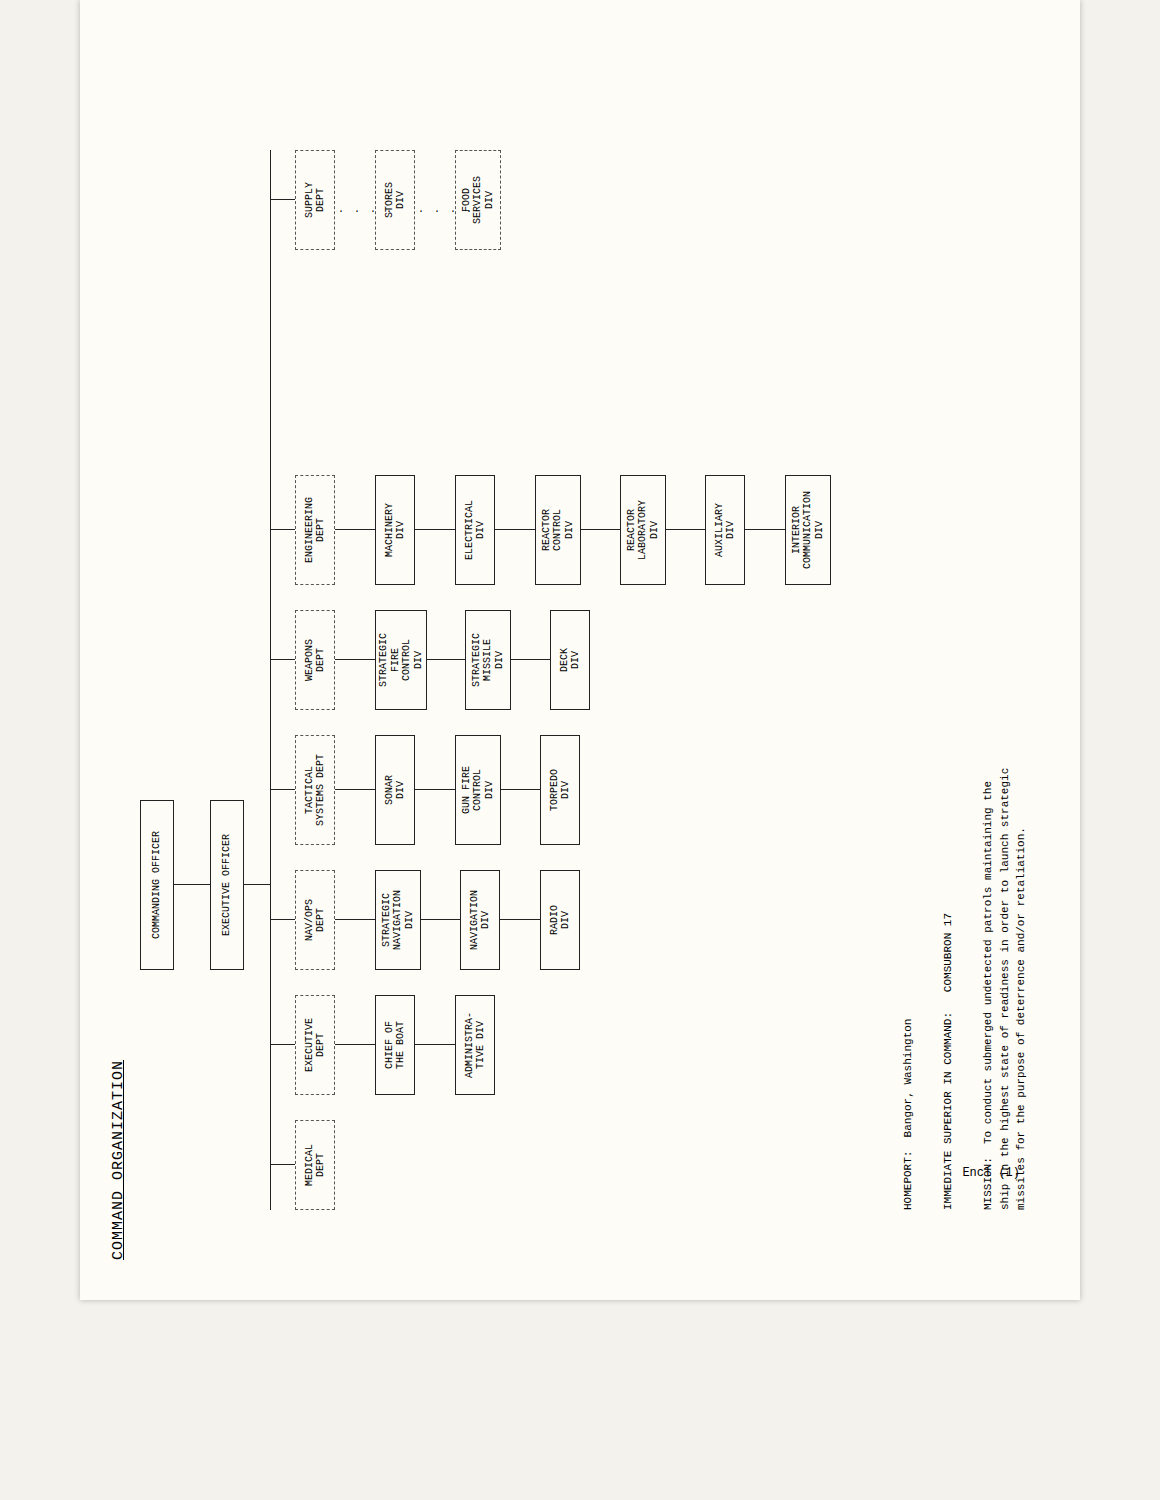COMMAND ORGANIZATION
COMMANDING OFFICER
EXECUTIVE OFFICER
MEDICAL
DEPT
EXECUTIVE
DEPT
NAV/OPS
DEPT
TACTICAL
SYSTEMS DEPT
WEAPONS
DEPT
ENGINEERING
DEPT
SUPPLY
DEPT
CHIEF OF
THE BOAT
ADMINISTRA-
TIVE DIV
STRATEGIC
NAVIGATION
DIV
NAVIGATION
DIV
RADIO
DIV
SONAR
DIV
GUN FIRE
CONTROL
DIV
TORPEDO
DIV
STRATEGIC
FIRE
CONTROL
DIV
STRATEGIC
MISSILE
DIV
DECK
DIV
MACHINERY
DIV
ELECTRICAL
DIV
REACTOR
CONTROL
DIV
REACTOR
LABORATORY
DIV
AUXILIARY
DIV
INTERIOR
COMMUNICATION
DIV
STORES
DIV
FOOD
SERVICES
DIV
. . . .
. . . .
HOMEPORT: Bangor, Washington
IMMEDIATE SUPERIOR IN COMMAND: COMSUBRON 17
MISSION: To conduct submerged undetected patrols maintaining the
ship in the highest state of readiness in order to launch strategic
missiles for the purpose of deterrence and/or retaliation.
Encl (1)